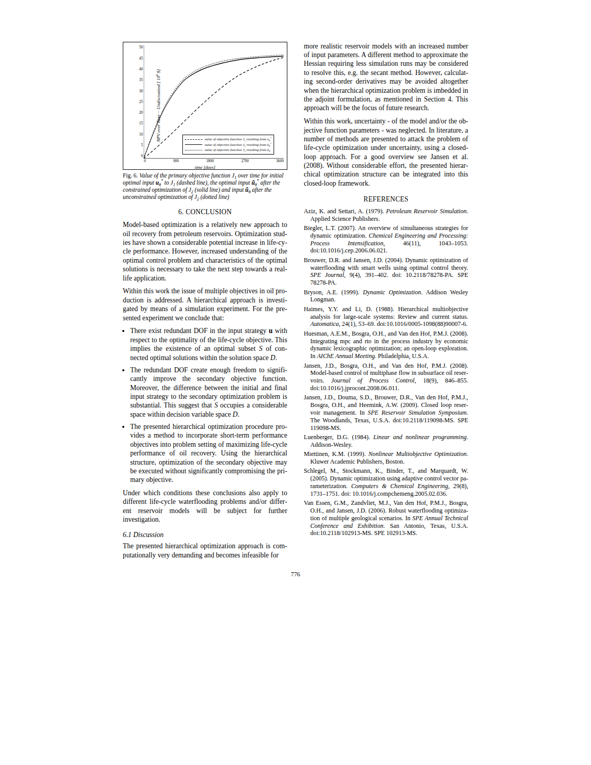NPV over Time − Undiscounted [ 106 $]
50
45
40
35
30
25
20
15
10
5
0
value of objective function J1 resulting from uθ*
value of objective function J1 resulting from ũθ*
value of objective function J1 resulting from ũθ
0
900
1800
2700
3600
time [days]
Fig. 6. Value of the primary objective function J1 over time for initial optimal input uθ* to J1 (dashed line), the optimal input ũθ* after the constrained optimization of J2 (solid line) and input ũθ after the unconstrained optimization of J2 (dotted line)
6. CONCLUSION
Model-based optimization is a relatively new approach to oil recovery from petroleum reservoirs. Optimization studies have shown a considerable potential increase in life-cycle performance. However, increased understanding of the optimal control problem and characteristics of the optimal solutions is necessary to take the next step towards a real-life application.
Within this work the issue of multiple objectives in oil production is addressed. A hierarchical approach is investigated by means of a simulation experiment. For the presented experiment we conclude that:
There exist redundant DOF in the input strategy u with respect to the optimality of the life-cycle objective. This implies the existence of an optimal subset S of connected optimal solutions within the solution space D.
The redundant DOF create enough freedom to significantly improve the secondary objective function. Moreover, the difference between the initial and final input strategy to the secondary optimization problem is substantial. This suggest that S occupies a considerable space within decision variable space D.
The presented hierarchical optimization procedure provides a method to incorporate short-term performance objectives into problem setting of maximizing life-cycle performance of oil recovery. Using the hierarchical structure, optimization of the secondary objective may be executed without significantly compromising the primary objective.
Under which conditions these conclusions also apply to different life-cycle waterflooding problems and/or different reservoir models will be subject for further investigation.
6.1 Discussion
The presented hierarchical optimization approach is computationally very demanding and becomes infeasible for
more realistic reservoir models with an increased number of input parameters. A different method to approximate the Hessian requiring less simulation runs may be considered to resolve this, e.g. the secant method. However, calculating second-order derivatives may be avoided altogether when the hierarchical optimization problem is imbedded in the adjoint formulation, as mentioned in Section 4. This approach will be the focus of future research.
Within this work, uncertainty - of the model and/or the objective function parameters - was neglected. In literature, a number of methods are presented to attack the problem of life-cycle optimization under uncertainty, using a closed-loop approach. For a good overview see Jansen et al. (2008). Without considerable effort, the presented hierarchical optimization structure can be integrated into this closed-loop framework.
REFERENCES
Aziz, K. and Settari, A. (1979). Petroleum Reservoir Simulation. Applied Science Publishers.
Biegler, L.T. (2007). An overview of simultaneous strategies for dynamic optimization. Chemical Engineering and Processing: Process Intensification, 46(11), 1043–1053. doi:10.1016/j.cep.2006.06.021.
Brouwer, D.R. and Jansen, J.D. (2004). Dynamic optimization of waterflooding with smart wells using optimal control theory. SPE Journal, 9(4), 391–402. doi: 10.2118/78278-PA. SPE 78278-PA.
Bryson, A.E. (1999). Dynamic Optimization. Addison Wesley Longman.
Haimes, Y.Y. and Li, D. (1988). Hierarchical multiobjective analysis for large-scale systems: Review and current status. Automatica, 24(1), 53–69. doi:10.1016/0005-1098(88)90007-6.
Huesman, A.E.M., Bosgra, O.H., and Van den Hof, P.M.J. (2008). Integrating mpc and rto in the process industry by economic dynamic lexicographic optimization; an open-loop exploration. In AIChE Annual Meeting. Philadelphia, U.S.A.
Jansen, J.D., Bosgra, O.H., and Van den Hof, P.M.J. (2008). Model-based control of multiphase flow in subsurface oil reservoirs. Journal of Process Control, 18(9), 846–855. doi:10.1016/j.jprocont.2008.06.011.
Jansen, J.D., Douma, S.D., Brouwer, D.R., Van den Hof, P.M.J., Bosgra, O.H., and Heemink, A.W. (2009). Closed loop reservoir management. In SPE Reservoir Simulation Symposium. The Woodlands, Texas, U.S.A. doi:10.2118/119098-MS. SPE 119098-MS.
Luenberger, D.G. (1984). Linear and nonlinear programming. Addison-Wesley.
Miettinen, K.M. (1999). Nonlinear Multiobjective Optimization. Kluwer Academic Publishers, Boston.
Schlegel, M., Stockmann, K., Binder, T., and Marquardt, W. (2005). Dynamic optimization using adaptive control vector parameterization. Computers & Chemical Engineering, 29(8), 1731–1751. doi: 10.1016/j.compchemeng.2005.02.036.
Van Essen, G.M., Zandvliet, M.J., Van den Hof, P.M.J., Bosgra, O.H., and Jansen, J.D. (2006). Robust waterflooding optimization of multiple geological scenarios. In SPE Annual Technical Conference and Exhibition. San Antonio, Texas, U.S.A. doi:10.2118/102913-MS. SPE 102913-MS.
776